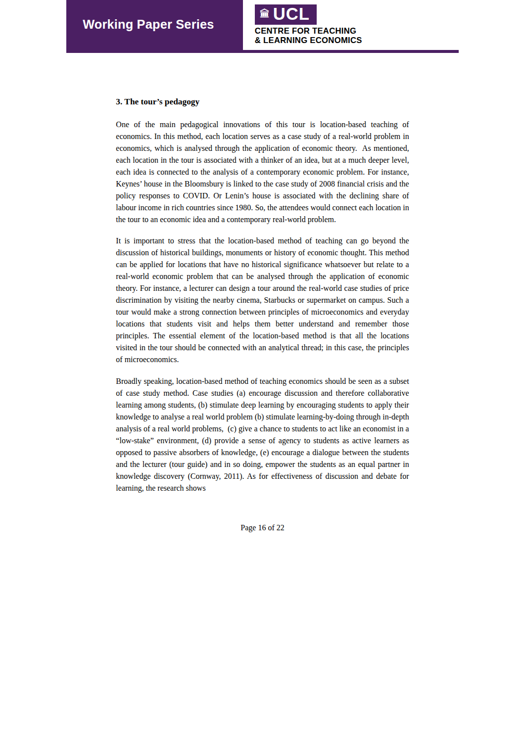Working Paper Series
🏛UCL
CENTRE FOR TEACHING
& LEARNING ECONOMICS
3. The tour’s pedagogy
One of the main pedagogical innovations of this tour is location-based teaching of economics. In this method, each location serves as a case study of a real-world problem in economics, which is analysed through the application of economic theory. As mentioned, each location in the tour is associated with a thinker of an idea, but at a much deeper level, each idea is connected to the analysis of a contemporary economic problem. For instance, Keynes’ house in the Bloomsbury is linked to the case study of 2008 financial crisis and the policy responses to COVID. Or Lenin’s house is associated with the declining share of labour income in rich countries since 1980. So, the attendees would connect each location in the tour to an economic idea and a contemporary real-world problem.
It is important to stress that the location-based method of teaching can go beyond the discussion of historical buildings, monuments or history of economic thought. This method can be applied for locations that have no historical significance whatsoever but relate to a real-world economic problem that can be analysed through the application of economic theory. For instance, a lecturer can design a tour around the real-world case studies of price discrimination by visiting the nearby cinema, Starbucks or supermarket on campus. Such a tour would make a strong connection between principles of microeconomics and everyday locations that students visit and helps them better understand and remember those principles. The essential element of the location-based method is that all the locations visited in the tour should be connected with an analytical thread; in this case, the principles of microeconomics.
Broadly speaking, location-based method of teaching economics should be seen as a subset of case study method. Case studies (a) encourage discussion and therefore collaborative learning among students, (b) stimulate deep learning by encouraging students to apply their knowledge to analyse a real world problem (b) stimulate learning-by-doing through in-depth analysis of a real world problems, (c) give a chance to students to act like an economist in a “low-stake” environment, (d) provide a sense of agency to students as active learners as opposed to passive absorbers of knowledge, (e) encourage a dialogue between the students and the lecturer (tour guide) and in so doing, empower the students as an equal partner in knowledge discovery (Cornway, 2011). As for effectiveness of discussion and debate for learning, the research shows
Page 16 of 22